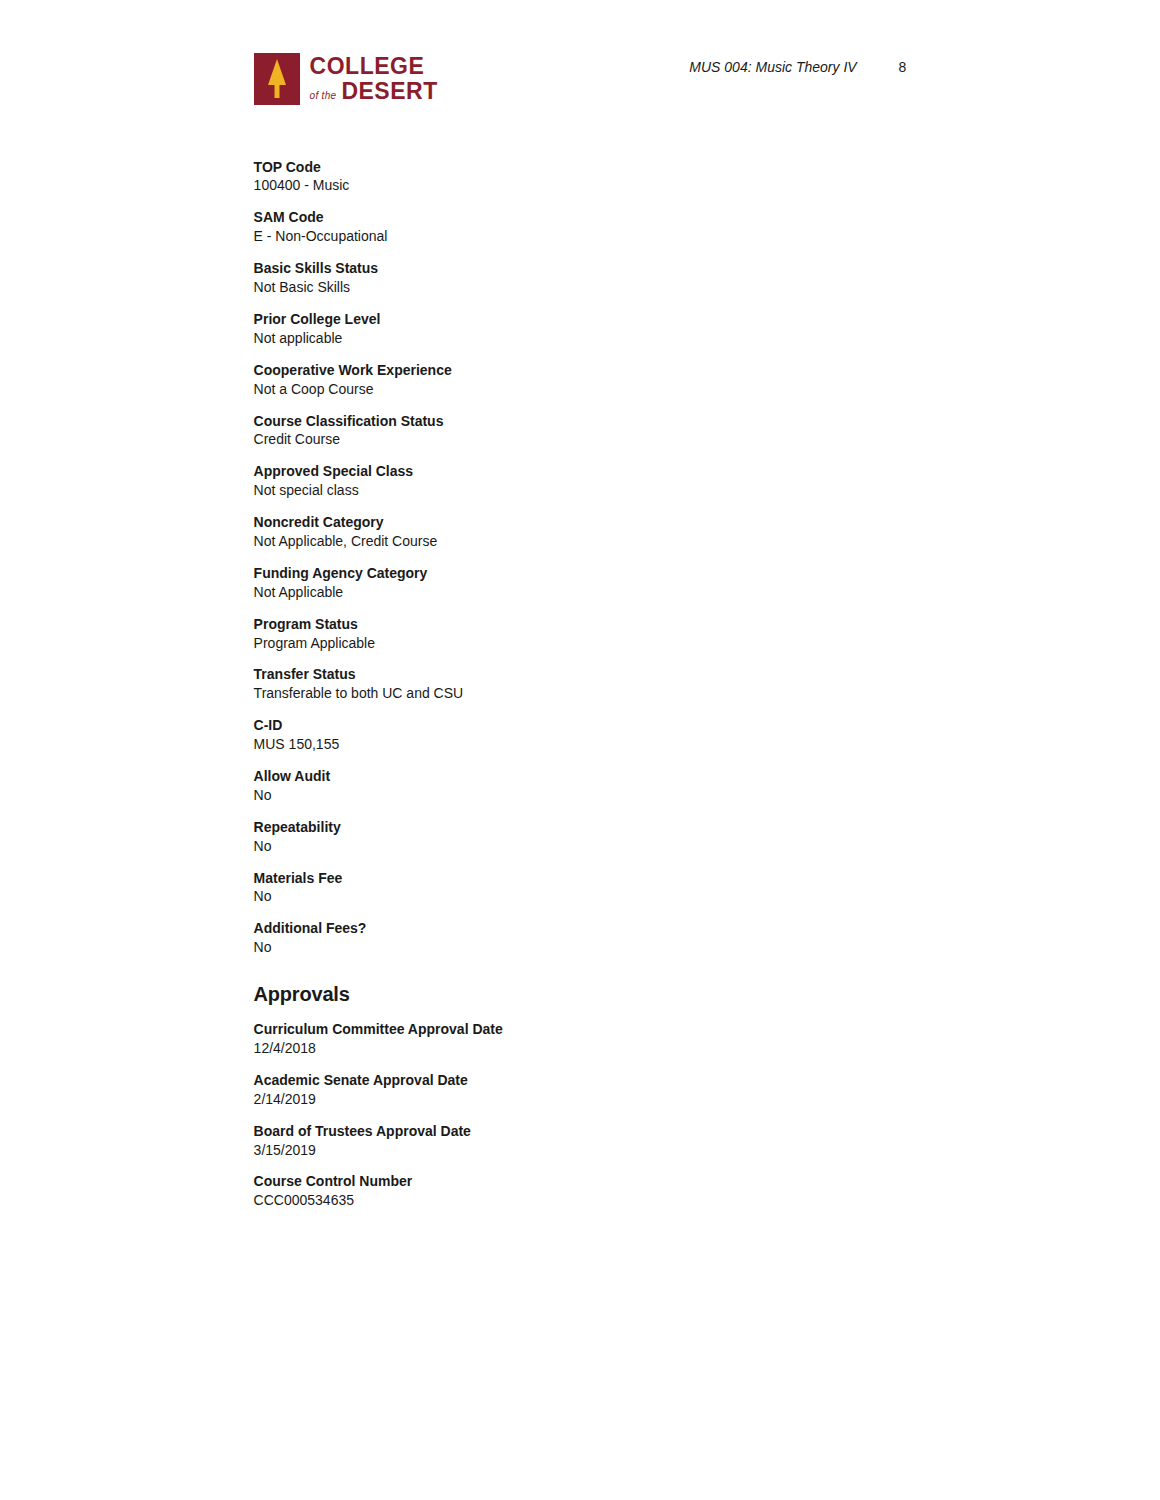COLLEGE of the DESERT
MUS 004: Music Theory IV 8
TOP Code
100400 - Music
SAM Code
E - Non-Occupational
Basic Skills Status
Not Basic Skills
Prior College Level
Not applicable
Cooperative Work Experience
Not a Coop Course
Course Classification Status
Credit Course
Approved Special Class
Not special class
Noncredit Category
Not Applicable, Credit Course
Funding Agency Category
Not Applicable
Program Status
Program Applicable
Transfer Status
Transferable to both UC and CSU
C-ID
MUS 150,155
Allow Audit
No
Repeatability
No
Materials Fee
No
Additional Fees?
No
Approvals
Curriculum Committee Approval Date
12/4/2018
Academic Senate Approval Date
2/14/2019
Board of Trustees Approval Date
3/15/2019
Course Control Number
CCC000534635